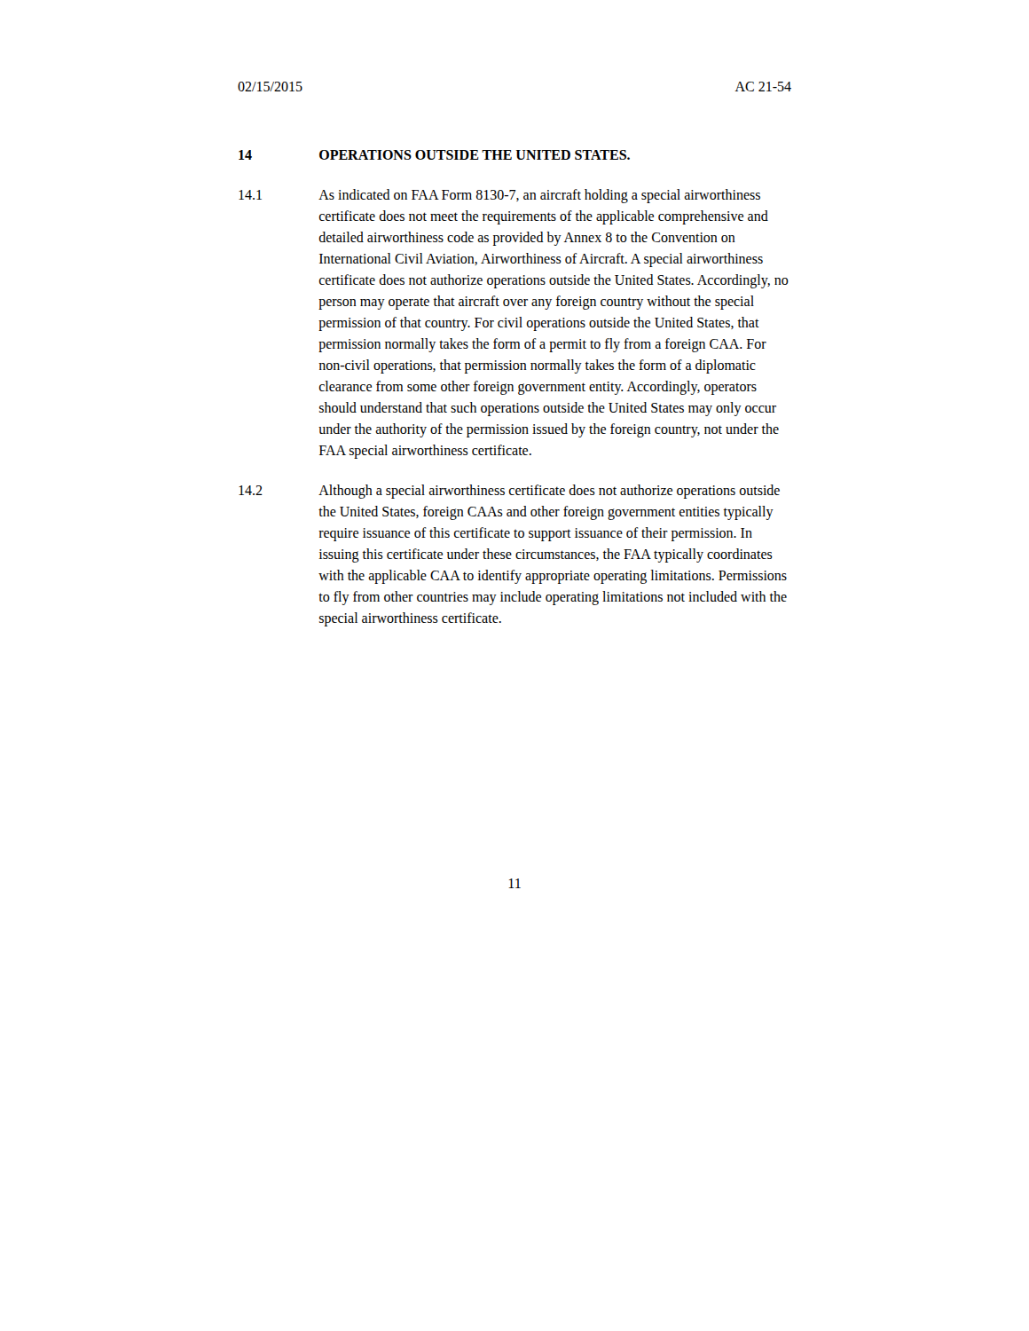02/15/2015 AC 21-54
14 OPERATIONS OUTSIDE THE UNITED STATES.
14.1 As indicated on FAA Form 8130-7, an aircraft holding a special airworthiness certificate does not meet the requirements of the applicable comprehensive and detailed airworthiness code as provided by Annex 8 to the Convention on International Civil Aviation, Airworthiness of Aircraft. A special airworthiness certificate does not authorize operations outside the United States. Accordingly, no person may operate that aircraft over any foreign country without the special permission of that country. For civil operations outside the United States, that permission normally takes the form of a permit to fly from a foreign CAA. For non-civil operations, that permission normally takes the form of a diplomatic clearance from some other foreign government entity. Accordingly, operators should understand that such operations outside the United States may only occur under the authority of the permission issued by the foreign country, not under the FAA special airworthiness certificate.
14.2 Although a special airworthiness certificate does not authorize operations outside the United States, foreign CAAs and other foreign government entities typically require issuance of this certificate to support issuance of their permission. In issuing this certificate under these circumstances, the FAA typically coordinates with the applicable CAA to identify appropriate operating limitations. Permissions to fly from other countries may include operating limitations not included with the special airworthiness certificate.
11